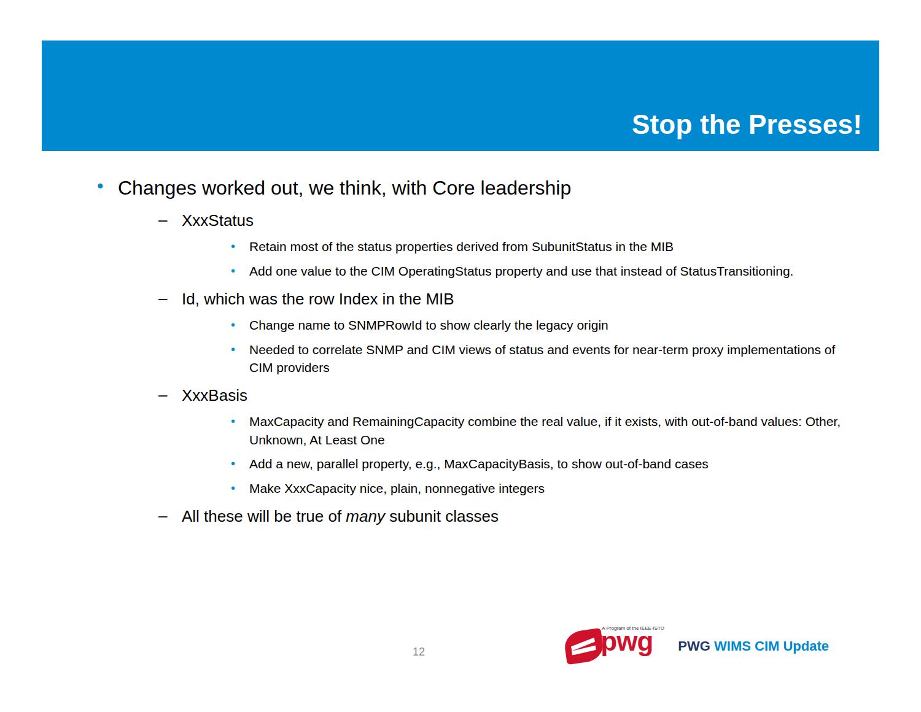Stop the Presses!
Changes worked out, we think, with Core leadership
XxxStatus
Retain most of the status properties derived from SubunitStatus in the MIB
Add one value to the CIM OperatingStatus property and use that instead of StatusTransitioning.
Id, which was the row Index in the MIB
Change name to SNMPRowId to show clearly the legacy origin
Needed to correlate SNMP and CIM views of status and events for near-term proxy implementations of CIM providers
XxxBasis
MaxCapacity and RemainingCapacity combine the real value, if it exists, with out-of-band values: Other, Unknown, At Least One
Add a new, parallel property, e.g., MaxCapacityBasis, to show out-of-band cases
Make XxxCapacity nice, plain, nonnegative integers
All these will be true of many subunit classes
12
A Program of the IEEE-ISTO
pwg
PWG WIMS CIM Update